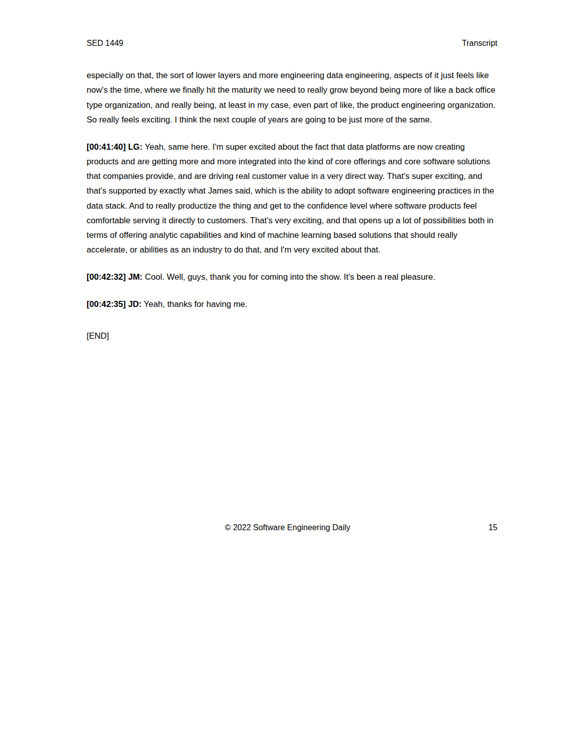SED 1449 Transcript
especially on that, the sort of lower layers and more engineering data engineering, aspects of it just feels like now's the time, where we finally hit the maturity we need to really grow beyond being more of like a back office type organization, and really being, at least in my case, even part of like, the product engineering organization. So really feels exciting. I think the next couple of years are going to be just more of the same.
[00:41:40] LG: Yeah, same here. I'm super excited about the fact that data platforms are now creating products and are getting more and more integrated into the kind of core offerings and core software solutions that companies provide, and are driving real customer value in a very direct way. That's super exciting, and that's supported by exactly what James said, which is the ability to adopt software engineering practices in the data stack. And to really productize the thing and get to the confidence level where software products feel comfortable serving it directly to customers. That's very exciting, and that opens up a lot of possibilities both in terms of offering analytic capabilities and kind of machine learning based solutions that should really accelerate, or abilities as an industry to do that, and I'm very excited about that.
[00:42:32] JM: Cool. Well, guys, thank you for coming into the show. It's been a real pleasure.
[00:42:35] JD: Yeah, thanks for having me.
[END]
© 2022 Software Engineering Daily 15